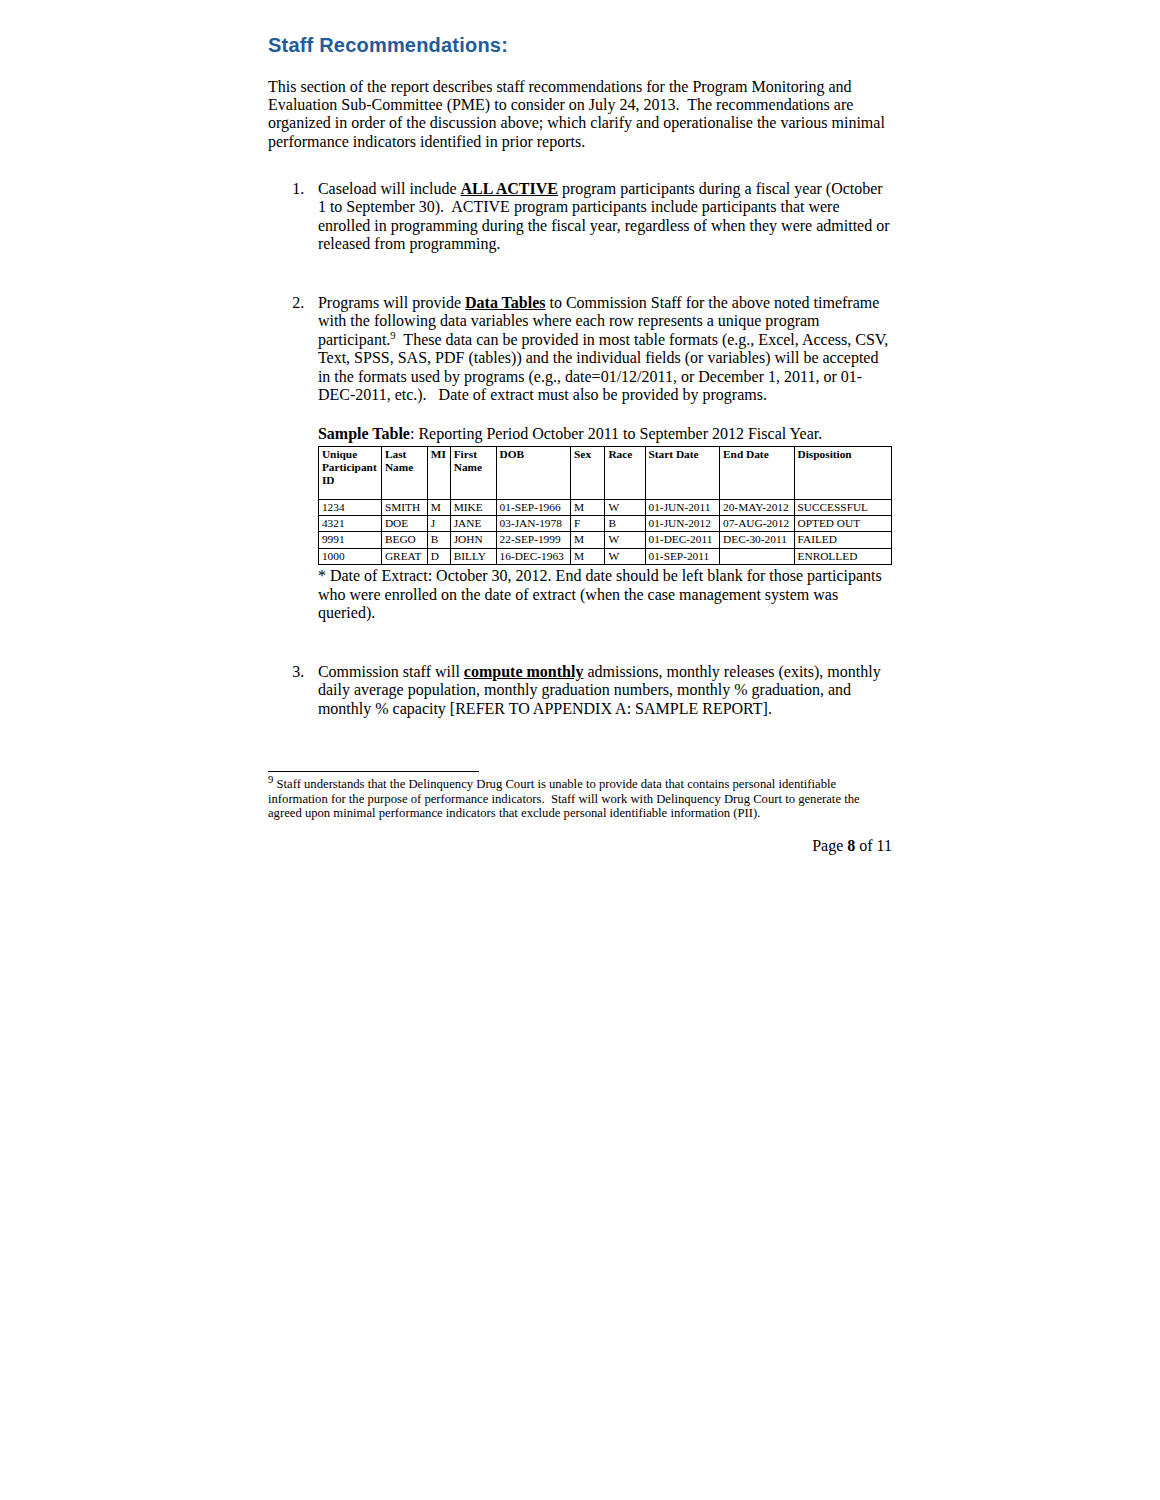Staff Recommendations:
This section of the report describes staff recommendations for the Program Monitoring and Evaluation Sub-Committee (PME) to consider on July 24, 2013. The recommendations are organized in order of the discussion above; which clarify and operationalise the various minimal performance indicators identified in prior reports.
Caseload will include ALL ACTIVE program participants during a fiscal year (October 1 to September 30). ACTIVE program participants include participants that were enrolled in programming during the fiscal year, regardless of when they were admitted or released from programming.
Programs will provide Data Tables to Commission Staff for the above noted timeframe with the following data variables where each row represents a unique program participant.9 These data can be provided in most table formats (e.g., Excel, Access, CSV, Text, SPSS, SAS, PDF (tables)) and the individual fields (or variables) will be accepted in the formats used by programs (e.g., date=01/12/2011, or December 1, 2011, or 01- DEC-2011, etc.). Date of extract must also be provided by programs.
Sample Table: Reporting Period October 2011 to September 2012 Fiscal Year.
| Unique Participant ID | Last Name | MI | First Name | DOB | Sex | Race | Start Date | End Date | Disposition |
| --- | --- | --- | --- | --- | --- | --- | --- | --- | --- |
| 1234 | SMITH | M | MIKE | 01-SEP-1966 | M | W | 01-JUN-2011 | 20-MAY-2012 | SUCCESSFUL |
| 4321 | DOE | J | JANE | 03-JAN-1978 | F | B | 01-JUN-2012 | 07-AUG-2012 | OPTED OUT |
| 9991 | BEGO | B | JOHN | 22-SEP-1999 | M | W | 01-DEC-2011 | DEC-30-2011 | FAILED |
| 1000 | GREAT | D | BILLY | 16-DEC-1963 | M | W | 01-SEP-2011 | | ENROLLED |
* Date of Extract: October 30, 2012. End date should be left blank for those participants who were enrolled on the date of extract (when the case management system was queried).
Commission staff will compute monthly admissions, monthly releases (exits), monthly daily average population, monthly graduation numbers, monthly % graduation, and monthly % capacity [REFER TO APPENDIX A: SAMPLE REPORT].
9 Staff understands that the Delinquency Drug Court is unable to provide data that contains personal identifiable information for the purpose of performance indicators. Staff will work with Delinquency Drug Court to generate the agreed upon minimal performance indicators that exclude personal identifiable information (PII).
Page 8 of 11